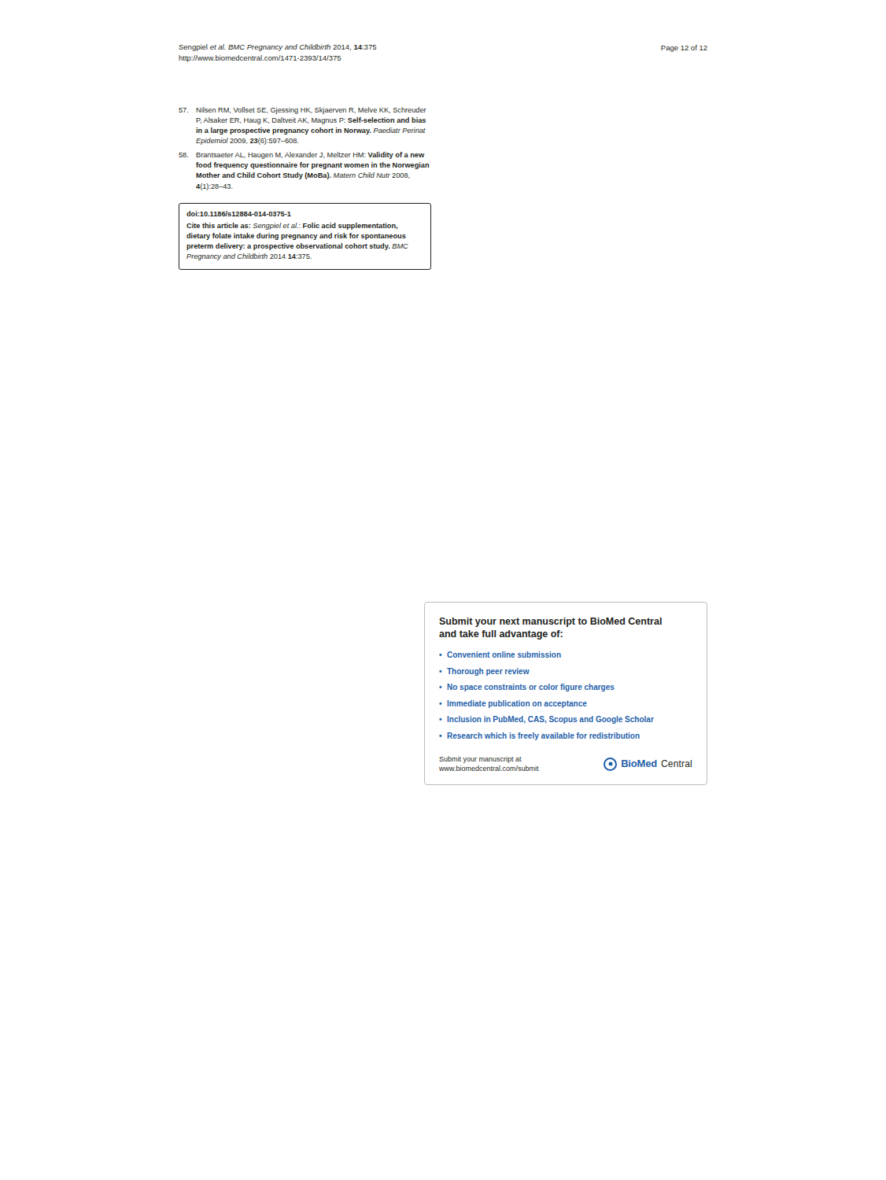Sengpiel et al. BMC Pregnancy and Childbirth 2014, 14:375 http://www.biomedcentral.com/1471-2393/14/375
Page 12 of 12
57. Nilsen RM, Vollset SE, Gjessing HK, Skjaerven R, Melve KK, Schreuder P, Alsaker ER, Haug K, Daltveit AK, Magnus P: Self-selection and bias in a large prospective pregnancy cohort in Norway. Paediatr Perinat Epidemiol 2009, 23(6):597–608.
58. Brantsaeter AL, Haugen M, Alexander J, Meltzer HM: Validity of a new food frequency questionnaire for pregnant women in the Norwegian Mother and Child Cohort Study (MoBa). Matern Child Nutr 2008, 4(1):28–43.
doi:10.1186/s12884-014-0375-1
Cite this article as: Sengpiel et al.: Folic acid supplementation, dietary folate intake during pregnancy and risk for spontaneous preterm delivery: a prospective observational cohort study. BMC Pregnancy and Childbirth 2014 14:375.
Submit your next manuscript to BioMed Central
and take full advantage of:
Convenient online submission
Thorough peer review
No space constraints or color figure charges
Immediate publication on acceptance
Inclusion in PubMed, CAS, Scopus and Google Scholar
Research which is freely available for redistribution
Submit your manuscript at
www.biomedcentral.com/submit
BioMed Central